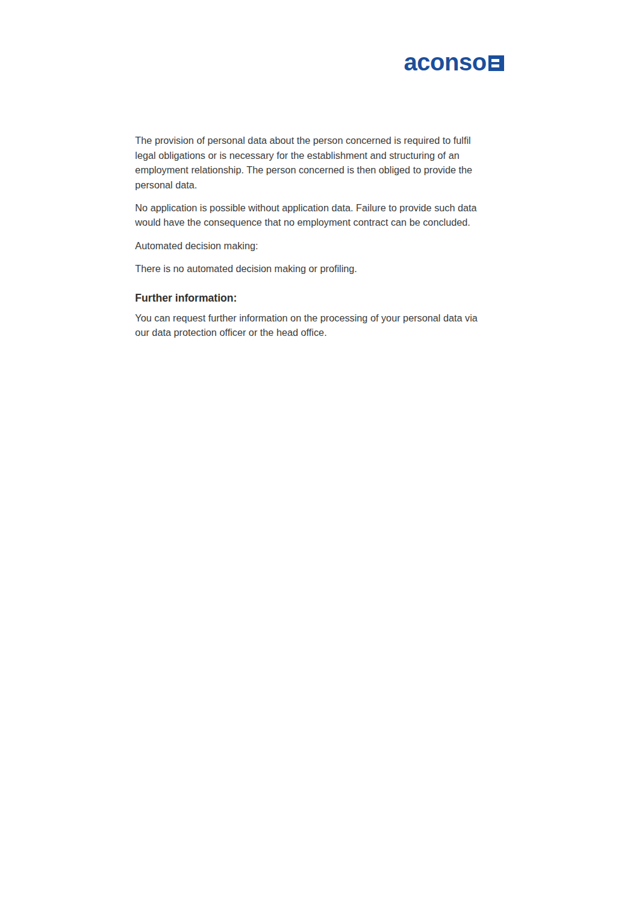aconso
The provision of personal data about the person concerned is required to fulfil legal obligations or is necessary for the establishment and structuring of an employment relationship. The person concerned is then obliged to provide the personal data.
No application is possible without application data. Failure to provide such data would have the consequence that no employment contract can be concluded.
Automated decision making:
There is no automated decision making or profiling.
Further information:
You can request further information on the processing of your personal data via our data protection officer or the head office.